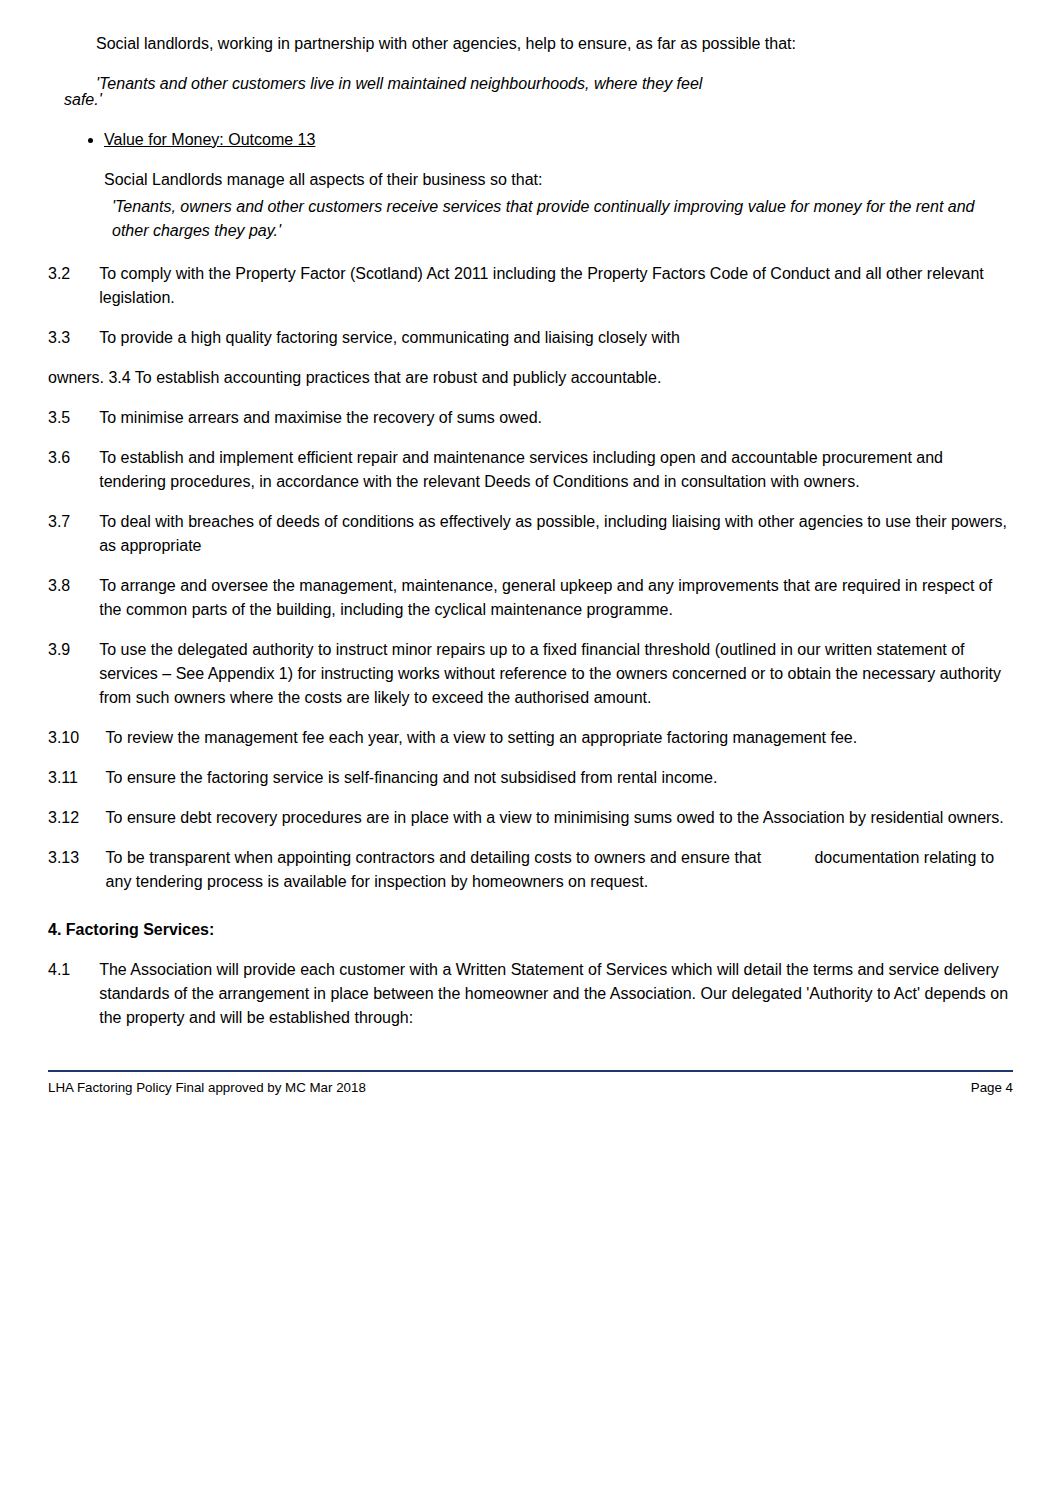Social landlords, working in partnership with other agencies, help to ensure, as far as possible that:
'Tenants and other customers live in well maintained neighbourhoods, where they feel
safe.'
Value for Money: Outcome 13
Social Landlords manage all aspects of their business so that:
'Tenants, owners and other customers receive services that provide continually improving value for money for the rent and other charges they pay.'
3.2
To comply with the Property Factor (Scotland) Act 2011 including the Property Factors Code of Conduct and all other relevant legislation.
3.3
To provide a high quality factoring service, communicating and liaising closely with
owners. 3.4 To establish accounting practices that are robust and publicly accountable.
3.5
To minimise arrears and maximise the recovery of sums owed.
3.6
To establish and implement efficient repair and maintenance services including open and accountable procurement and tendering procedures, in accordance with the relevant Deeds of Conditions and in consultation with owners.
3.7
To deal with breaches of deeds of conditions as effectively as possible, including liaising with other agencies to use their powers, as appropriate
3.8
To arrange and oversee the management, maintenance, general upkeep and any improvements that are required in respect of the common parts of the building, including the cyclical maintenance programme.
3.9
To use the delegated authority to instruct minor repairs up to a fixed financial threshold (outlined in our written statement of services – See Appendix 1) for instructing works without reference to the owners concerned or to obtain the necessary authority from such owners where the costs are likely to exceed the authorised amount.
3.10
To review the management fee each year, with a view to setting an appropriate factoring management fee.
3.11
To ensure the factoring service is self-financing and not subsidised from rental income.
3.12
To ensure debt recovery procedures are in place with a view to minimising sums owed to the Association by residential owners.
3.13
To be transparent when appointing contractors and detailing costs to owners and ensure that documentation relating to any tendering process is available for inspection by homeowners on request.
4. Factoring Services:
4.1
The Association will provide each customer with a Written Statement of Services which will detail the terms and service delivery standards of the arrangement in place between the homeowner and the Association. Our delegated 'Authority to Act' depends on the property and will be established through:
LHA Factoring Policy Final approved by MC Mar 2018
Page 4